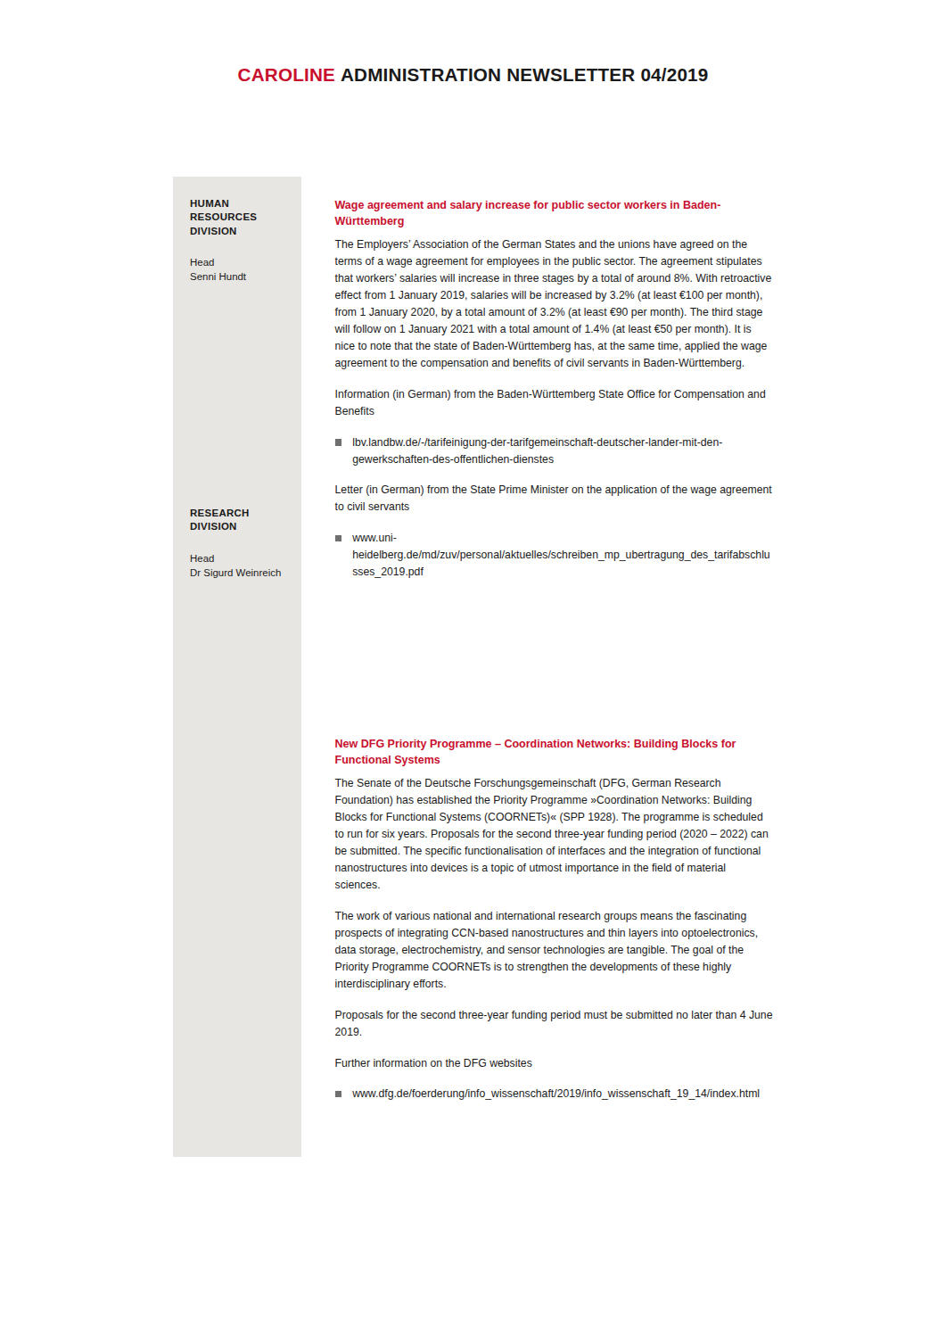CAROLINE ADMINISTRATION NEWSLETTER 04/2019
Human Resources
Division
Head
Senni Hundt
Research Division
Head
Dr Sigurd Weinreich
Wage agreement and salary increase for public sector workers in Baden-Württemberg
The Employers’ Association of the German States and the unions have agreed on the terms of a wage agreement for employees in the public sector. The agreement stipulates that workers’ salaries will increase in three stages by a total of around 8%. With retroactive effect from 1 January 2019, salaries will be increased by 3.2% (at least €100 per month), from 1 January 2020, by a total amount of 3.2% (at least €90 per month). The third stage will follow on 1 January 2021 with a total amount of 1.4% (at least €50 per month). It is nice to note that the state of Baden-Württemberg has, at the same time, applied the wage agreement to the compensation and benefits of civil servants in Baden-Württemberg.
Information (in German) from the Baden-Württemberg State Office for Compensation and Benefits
lbv.landbw.de/-/tarifeinigung-der-tarifgemeinschaft-deutscher-lander-mit-den-gewerkschaften-des-offentlichen-dienstes
Letter (in German) from the State Prime Minister on the application of the wage agreement to civil servants
www.uni-heidelberg.de/md/zuv/personal/aktuelles/schreiben_mp_ubertragung_des_tarifabschlusses_2019.pdf
New DFG Priority Programme – Coordination Networks: Building Blocks for Functional Systems
The Senate of the Deutsche Forschungsgemeinschaft (DFG, German Research Foundation) has established the Priority Programme »Coordination Networks: Building Blocks for Functional Systems (COORNETs)« (SPP 1928). The programme is scheduled to run for six years. Proposals for the second three-year funding period (2020 – 2022) can be submitted. The specific functionalisation of interfaces and the integration of functional nanostructures into devices is a topic of utmost importance in the field of material sciences.
The work of various national and international research groups means the fascinating prospects of integrating CCN-based nanostructures and thin layers into optoelectronics, data storage, electrochemistry, and sensor technologies are tangible. The goal of the Priority Programme COORNETs is to strengthen the developments of these highly interdisciplinary efforts.
Proposals for the second three-year funding period must be submitted no later than 4 June 2019.
Further information on the DFG websites
www.dfg.de/foerderung/info_wissenschaft/2019/info_wissenschaft_19_14/index.html